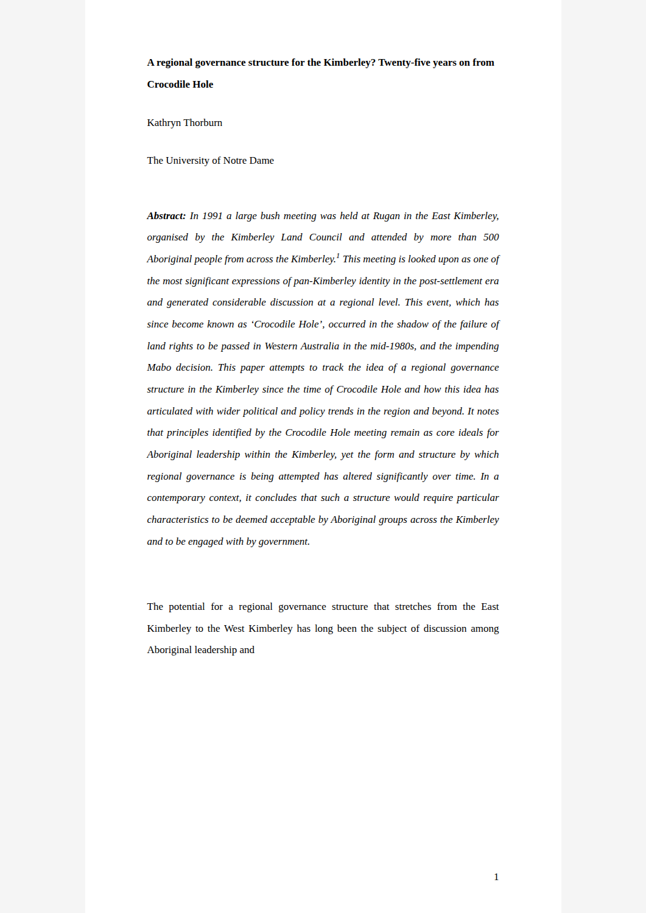A regional governance structure for the Kimberley? Twenty-five years on from Crocodile Hole
Kathryn Thorburn
The University of Notre Dame
Abstract: In 1991 a large bush meeting was held at Rugan in the East Kimberley, organised by the Kimberley Land Council and attended by more than 500 Aboriginal people from across the Kimberley.1 This meeting is looked upon as one of the most significant expressions of pan-Kimberley identity in the post-settlement era and generated considerable discussion at a regional level. This event, which has since become known as ‘Crocodile Hole’, occurred in the shadow of the failure of land rights to be passed in Western Australia in the mid-1980s, and the impending Mabo decision. This paper attempts to track the idea of a regional governance structure in the Kimberley since the time of Crocodile Hole and how this idea has articulated with wider political and policy trends in the region and beyond. It notes that principles identified by the Crocodile Hole meeting remain as core ideals for Aboriginal leadership within the Kimberley, yet the form and structure by which regional governance is being attempted has altered significantly over time. In a contemporary context, it concludes that such a structure would require particular characteristics to be deemed acceptable by Aboriginal groups across the Kimberley and to be engaged with by government.
The potential for a regional governance structure that stretches from the East Kimberley to the West Kimberley has long been the subject of discussion among Aboriginal leadership and
1